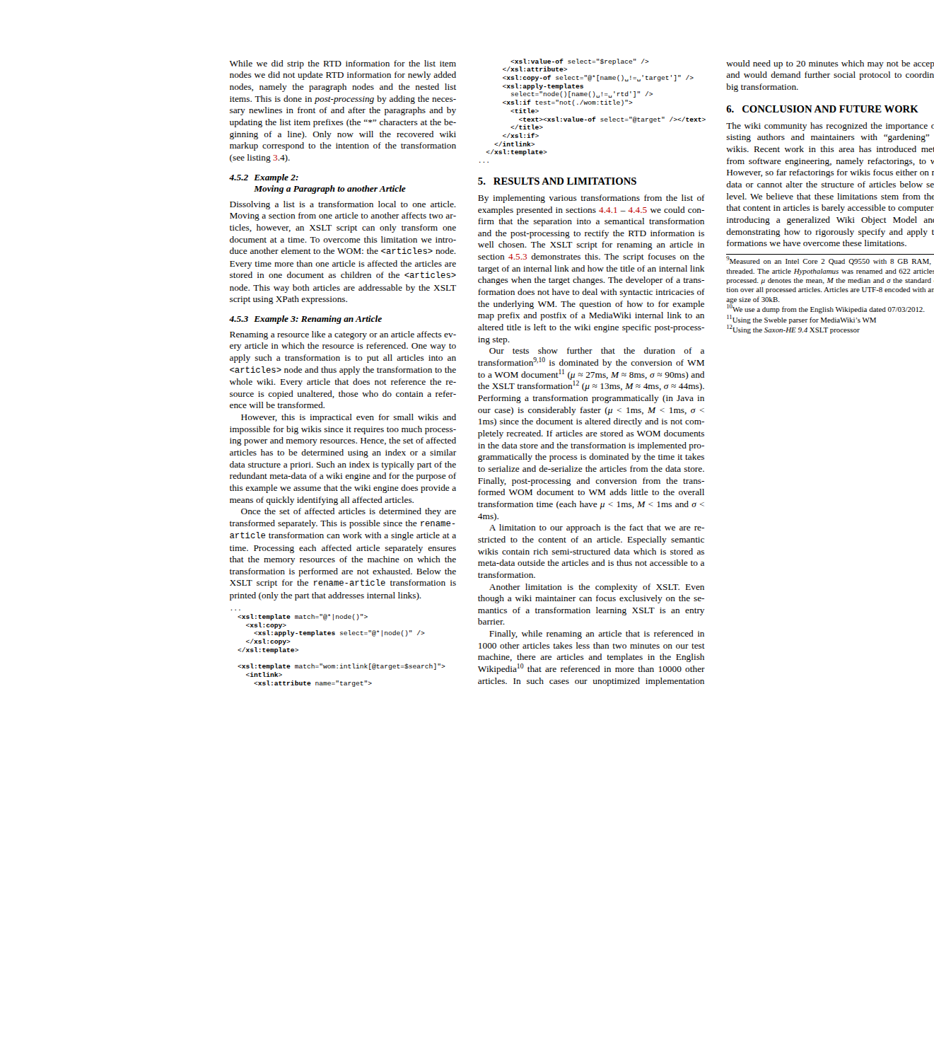While we did strip the RTD information for the list item nodes we did not update RTD information for newly added nodes, namely the paragraph nodes and the nested list items. This is done in post-processing by adding the necessary newlines in front of and after the paragraphs and by updating the list item prefixes (the “*” characters at the beginning of a line). Only now will the recovered wiki markup correspond to the intention of the transformation (see listing 3.4).
4.5.2 Example 2:Moving a Paragraph to another Article
Dissolving a list is a transformation local to one article. Moving a section from one article to another affects two articles, however, an XSLT script can only transform one document at a time. To overcome this limitation we introduce another element to the WOM: the <articles> node. Every time more than one article is affected the articles are stored in one document as children of the <articles> node. This way both articles are addressable by the XSLT script using XPath expressions.
4.5.3 Example 3: Renaming an Article
Renaming a resource like a category or an article affects every article in which the resource is referenced. One way to apply such a transformation is to put all articles into an <articles> node and thus apply the transformation to the whole wiki. Every article that does not reference the resource is copied unaltered, those who do contain a reference will be transformed.
However, this is impractical even for small wikis and impossible for big wikis since it requires too much processing power and memory resources. Hence, the set of affected articles has to be determined using an index or a similar data structure a priori. Such an index is typically part of the redundant meta-data of a wiki engine and for the purpose of this example we assume that the wiki engine does provide a means of quickly identifying all affected articles.
Once the set of affected articles is determined they are transformed separately. This is possible since the rename-article transformation can work with a single article at a time. Processing each affected article separately ensures that the memory resources of the machine on which the transformation is performed are not exhausted. Below the XSLT script for the rename-article transformation is printed (only the part that addresses internal links).
...
  <xsl:template match="@*|node()">
    <xsl:copy>
      <xsl:apply-templates select="@*|node()" />
    </xsl:copy>
  </xsl:template>

  <xsl:template match="wom:intlink[@target=$search]">
    <intlink>
      <xsl:attribute name="target">
        <xsl:value-of select="$replace" />
      </xsl:attribute>
      <xsl:copy-of select="@*[name()␣!=␣'target']" />
      <xsl:apply-templates
        select="node()[name()␣!=␣'rtd']" />
      <xsl:if test="not(./wom:title)">
        <title>
          <text><xsl:value-of select="@target" /></text>
        </title>
      </xsl:if>
    </intlink>
  </xsl:template>
...
5. RESULTS AND LIMITATIONS
By implementing various transformations from the list of examples presented in sections 4.4.1 – 4.4.5 we could confirm that the separation into a semantical transformation and the post-processing to rectify the RTD information is well chosen. The XSLT script for renaming an article in section 4.5.3 demonstrates this. The script focuses on the target of an internal link and how the title of an internal link changes when the target changes. The developer of a transformation does not have to deal with syntactic intricacies of the underlying WM. The question of how to for example map prefix and postfix of a MediaWiki internal link to an altered title is left to the wiki engine specific post-processing step.
Our tests show further that the duration of a transformation9,10 is dominated by the conversion of WM to a WOM document11 (μ ≈ 27ms, M ≈ 8ms, σ ≈ 90ms) and the XSLT transformation12 (μ ≈ 13ms, M ≈ 4ms, σ ≈ 44ms). Performing a transformation programmatically (in Java in our case) is considerably faster (μ < 1ms, M < 1ms, σ < 1ms) since the document is altered directly and is not completely recreated. If articles are stored as WOM documents in the data store and the transformation is implemented programmatically the process is dominated by the time it takes to serialize and de-serialize the articles from the data store. Finally, post-processing and conversion from the transformed WOM document to WM adds little to the overall transformation time (each have μ < 1ms, M < 1ms and σ < 4ms).
A limitation to our approach is the fact that we are restricted to the content of an article. Especially semantic wikis contain rich semi-structured data which is stored as meta-data outside the articles and is thus not accessible to a transformation.
Another limitation is the complexity of XSLT. Even though a wiki maintainer can focus exclusively on the semantics of a transformation learning XSLT is an entry barrier.
Finally, while renaming an article that is referenced in 1000 other articles takes less than two minutes on our test machine, there are articles and templates in the English Wikipedia10 that are referenced in more than 10000 other articles. In such cases our unoptimized implementation would need up to 20 minutes which may not be acceptable and would demand further social protocol to coordinate a big transformation.
6. CONCLUSION AND FUTURE WORK
The wiki community has recognized the importance of assisting authors and maintainers with “gardening” their wikis. Recent work in this area has introduced methods from software engineering, namely refactorings, to wikis. However, so far refactorings for wikis focus either on meta-data or cannot alter the structure of articles below section level. We believe that these limitations stem from the fact that content in articles is barely accessible to computers. By introducing a generalized Wiki Object Model and by demonstrating how to rigorously specify and apply transformations we have overcome these limitations.
9Measured on an Intel Core 2 Quad Q9550 with 8 GB RAM, single threaded. The article Hypothalamus was renamed and 622 articles were processed. μ denotes the mean, M the median and σ the standard deviation over all processed articles. Articles are UTF-8 encoded with an average size of 30kB.
10We use a dump from the English Wikipedia dated 07/03/2012.
11Using the Sweble parser for MediaWiki’s WM
12Using the Saxon-HE 9.4 XSLT processor